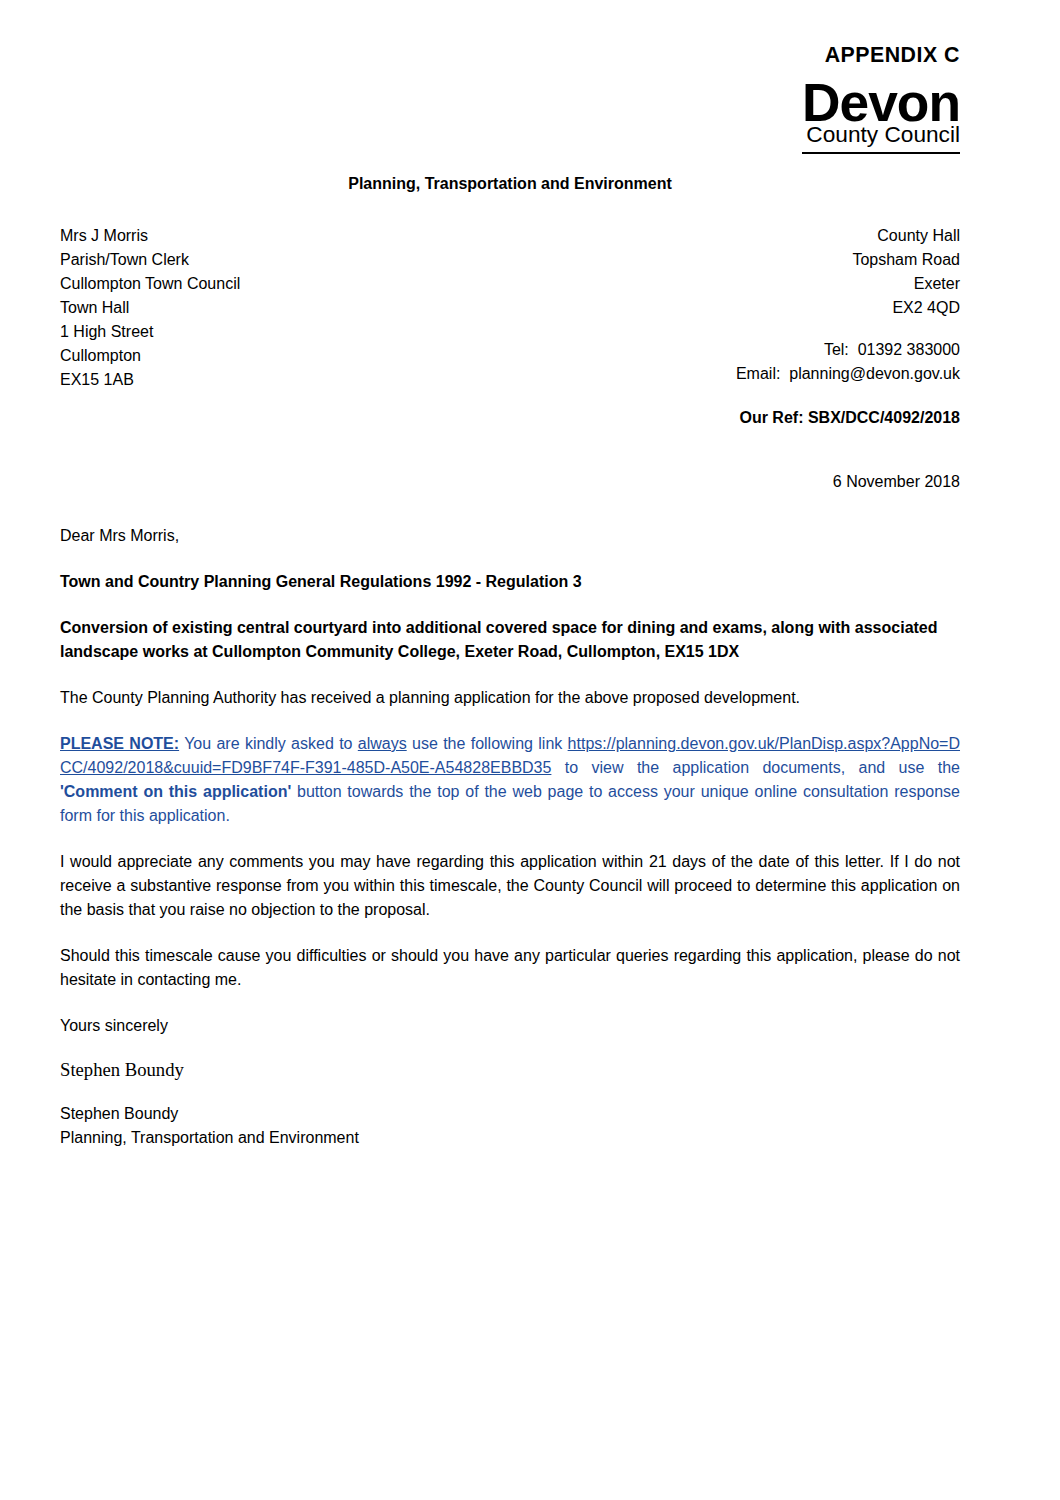APPENDIX C
Devon County Council
Planning, Transportation and Environment
Mrs J Morris
Parish/Town Clerk
Cullompton Town Council
Town Hall
1 High Street
Cullompton
EX15 1AB
County Hall
Topsham Road
Exeter
EX2 4QD
Tel: 01392 383000
Email: planning@devon.gov.uk
Our Ref: SBX/DCC/4092/2018
6 November 2018
Dear Mrs Morris,
Town and Country Planning General Regulations 1992 - Regulation 3
Conversion of existing central courtyard into additional covered space for dining and exams, along with associated landscape works at Cullompton Community College, Exeter Road, Cullompton, EX15 1DX
The County Planning Authority has received a planning application for the above proposed development.
PLEASE NOTE: You are kindly asked to always use the following link https://planning.devon.gov.uk/PlanDisp.aspx?AppNo=DCC/4092/2018&cuuid=FD9BF74F-F391-485D-A50E-A54828EBBD35 to view the application documents, and use the 'Comment on this application' button towards the top of the web page to access your unique online consultation response form for this application.
I would appreciate any comments you may have regarding this application within 21 days of the date of this letter. If I do not receive a substantive response from you within this timescale, the County Council will proceed to determine this application on the basis that you raise no objection to the proposal.
Should this timescale cause you difficulties or should you have any particular queries regarding this application, please do not hesitate in contacting me.
Yours sincerely
Stephen Boundy
Stephen Boundy
Planning, Transportation and Environment